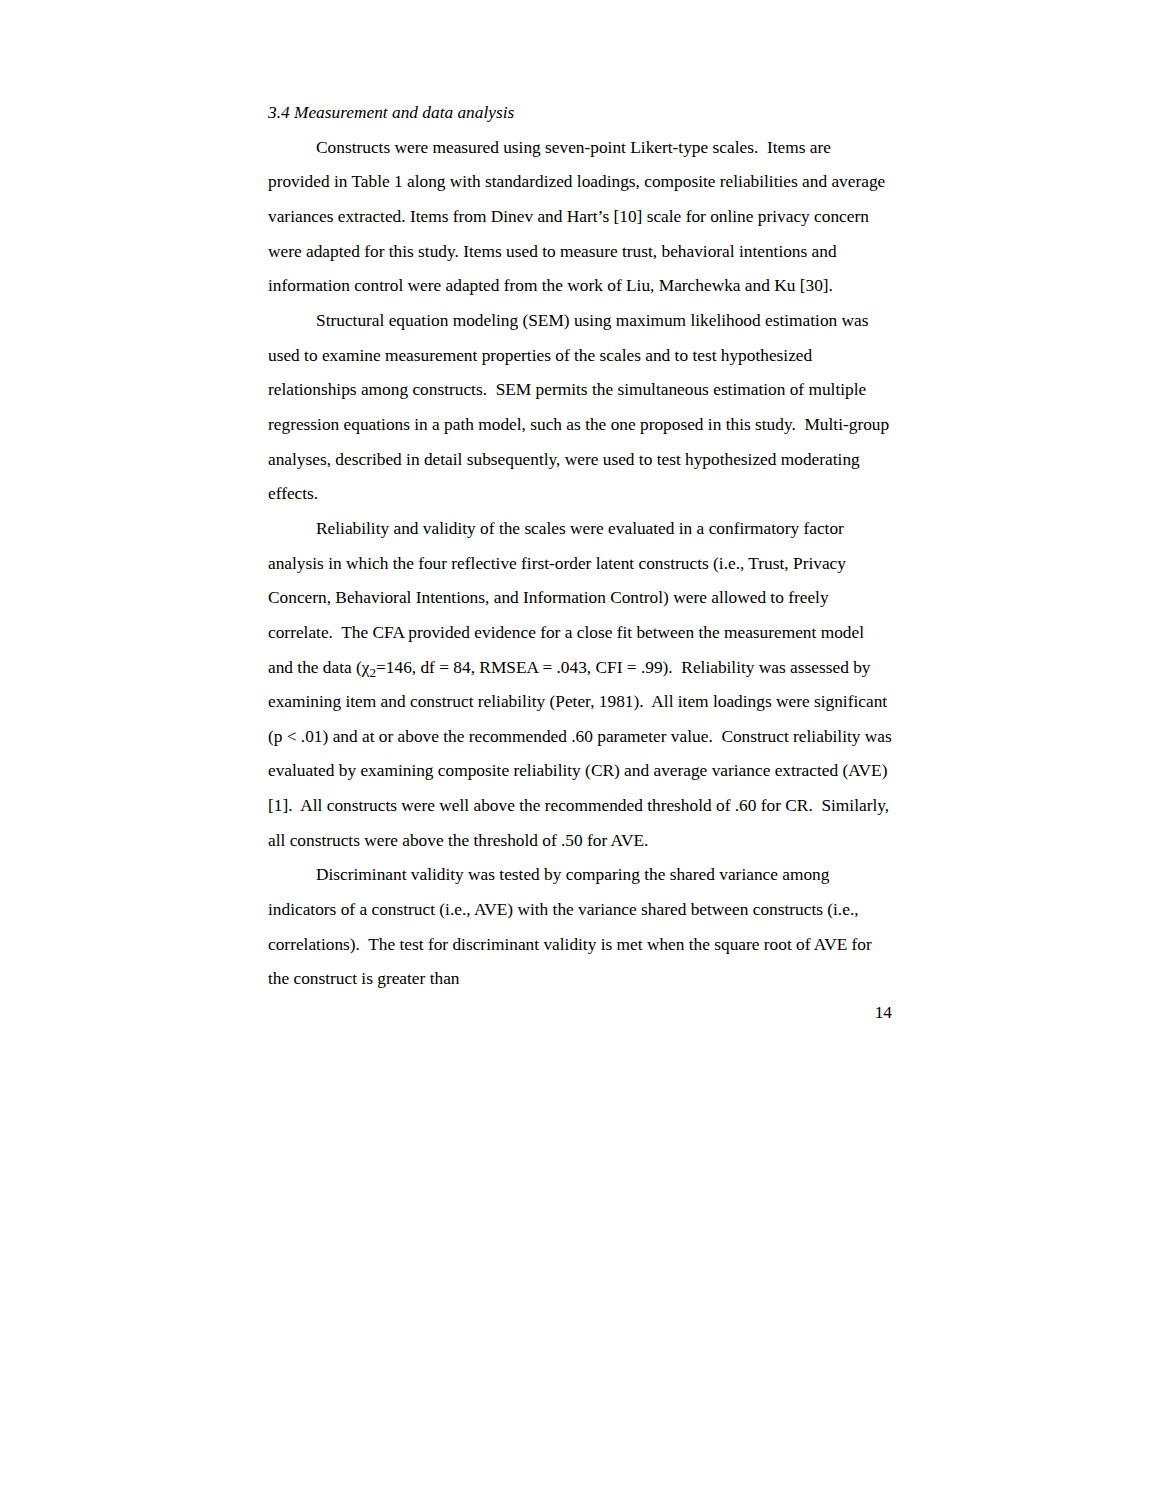3.4 Measurement and data analysis
Constructs were measured using seven-point Likert-type scales. Items are provided in Table 1 along with standardized loadings, composite reliabilities and average variances extracted. Items from Dinev and Hart’s [10] scale for online privacy concern were adapted for this study. Items used to measure trust, behavioral intentions and information control were adapted from the work of Liu, Marchewka and Ku [30].
Structural equation modeling (SEM) using maximum likelihood estimation was used to examine measurement properties of the scales and to test hypothesized relationships among constructs. SEM permits the simultaneous estimation of multiple regression equations in a path model, such as the one proposed in this study. Multi-group analyses, described in detail subsequently, were used to test hypothesized moderating effects.
Reliability and validity of the scales were evaluated in a confirmatory factor analysis in which the four reflective first-order latent constructs (i.e., Trust, Privacy Concern, Behavioral Intentions, and Information Control) were allowed to freely correlate. The CFA provided evidence for a close fit between the measurement model and the data (χ2=146, df = 84, RMSEA = .043, CFI = .99). Reliability was assessed by examining item and construct reliability (Peter, 1981). All item loadings were significant (p < .01) and at or above the recommended .60 parameter value. Construct reliability was evaluated by examining composite reliability (CR) and average variance extracted (AVE) [1]. All constructs were well above the recommended threshold of .60 for CR. Similarly, all constructs were above the threshold of .50 for AVE.
Discriminant validity was tested by comparing the shared variance among indicators of a construct (i.e., AVE) with the variance shared between constructs (i.e., correlations). The test for discriminant validity is met when the square root of AVE for the construct is greater than
14